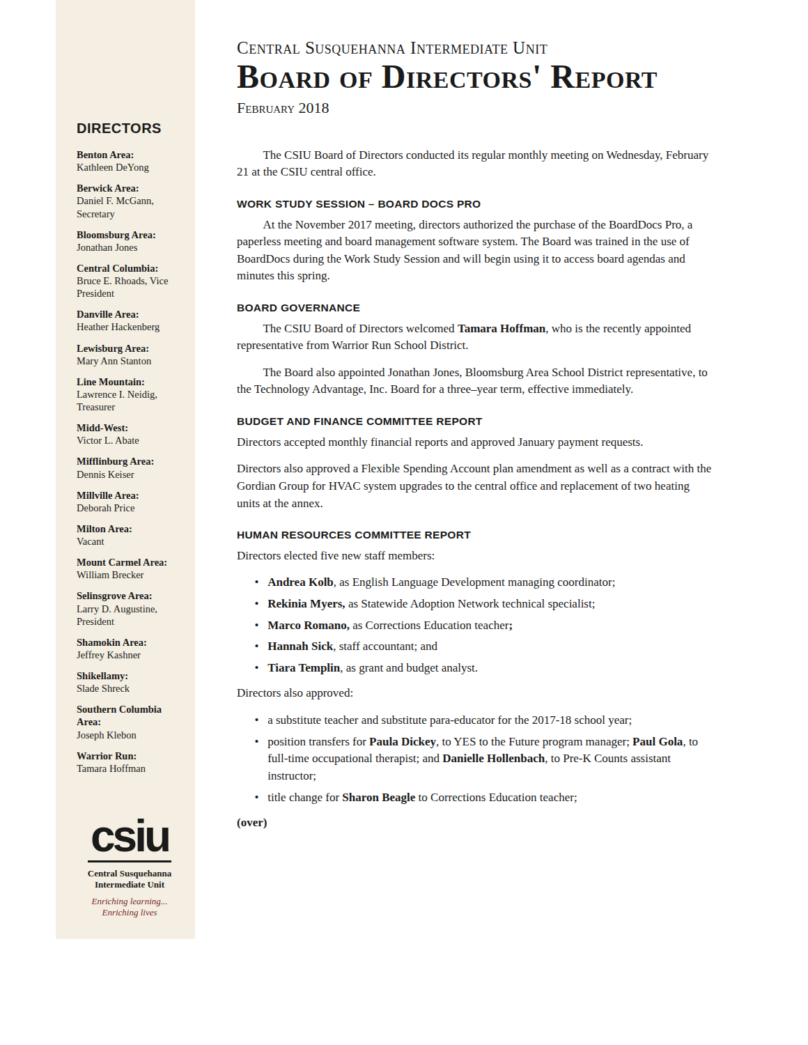DIRECTORS
Benton Area:
Kathleen DeYong
Berwick Area:
Daniel F. McGann, Secretary
Bloomsburg Area:
Jonathan Jones
Central Columbia:
Bruce E. Rhoads, Vice President
Danville Area:
Heather Hackenberg
Lewisburg Area:
Mary Ann Stanton
Line Mountain:
Lawrence I. Neidig, Treasurer
Midd-West:
Victor L. Abate
Mifflinburg Area:
Dennis Keiser
Millville Area:
Deborah Price
Milton Area:
Vacant
Mount Carmel Area:
William Brecker
Selinsgrove Area:
Larry D. Augustine, President
Shamokin Area:
Jeffrey Kashner
Shikellamy:
Slade Shreck
Southern Columbia Area:
Joseph Klebon
Warrior Run:
Tamara Hoffman
csiu
Central Susquehanna
Intermediate Unit
Enriching learning...
Enriching lives
Central Susquehanna Intermediate Unit
Board of Directors' Report
February 2018
The CSIU Board of Directors conducted its regular monthly meeting on Wednesday, February 21 at the CSIU central office.
WORK STUDY SESSION – BOARD DOCS PRO
At the November 2017 meeting, directors authorized the purchase of the BoardDocs Pro, a paperless meeting and board management software system. The Board was trained in the use of BoardDocs during the Work Study Session and will begin using it to access board agendas and minutes this spring.
BOARD GOVERNANCE
The CSIU Board of Directors welcomed Tamara Hoffman, who is the recently appointed representative from Warrior Run School District.
The Board also appointed Jonathan Jones, Bloomsburg Area School District representative, to the Technology Advantage, Inc. Board for a three–year term, effective immediately.
BUDGET AND FINANCE COMMITTEE REPORT
Directors accepted monthly financial reports and approved January payment requests.
Directors also approved a Flexible Spending Account plan amendment as well as a contract with the Gordian Group for HVAC system upgrades to the central office and replacement of two heating units at the annex.
HUMAN RESOURCES COMMITTEE REPORT
Directors elected five new staff members:
Andrea Kolb, as English Language Development managing coordinator;
Rekinia Myers, as Statewide Adoption Network technical specialist;
Marco Romano, as Corrections Education teacher;
Hannah Sick, staff accountant; and
Tiara Templin, as grant and budget analyst.
Directors also approved:
a substitute teacher and substitute para-educator for the 2017-18 school year;
position transfers for Paula Dickey, to YES to the Future program manager; Paul Gola, to full-time occupational therapist; and Danielle Hollenbach, to Pre-K Counts assistant instructor;
title change for Sharon Beagle to Corrections Education teacher;
(over)